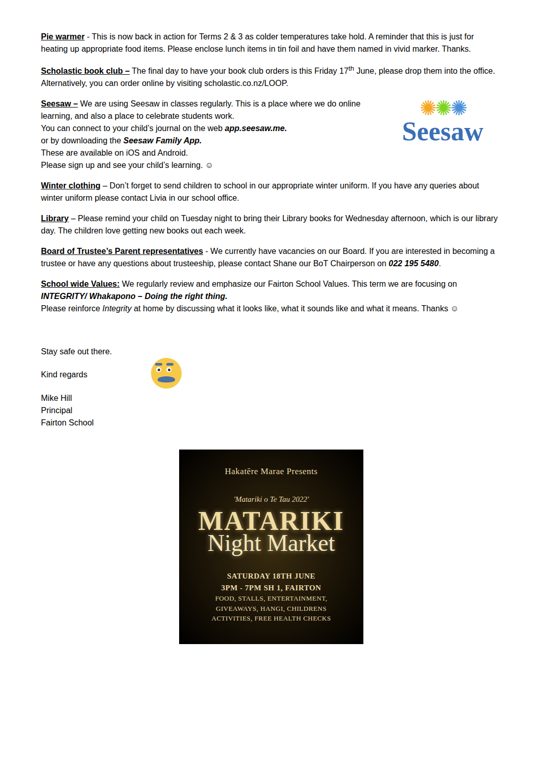Pie warmer - This is now back in action for Terms 2 & 3 as colder temperatures take hold. A reminder that this is just for heating up appropriate food items. Please enclose lunch items in tin foil and have them named in vivid marker. Thanks.
Scholastic book club – The final day to have your book club orders is this Friday 17th June, please drop them into the office. Alternatively, you can order online by visiting scholastic.co.nz/LOOP.
✺✺✺
Seesaw
Seesaw – We are using Seesaw in classes regularly. This is a place where we do online learning, and also a place to celebrate students work.
You can connect to your child’s journal on the web app.seesaw.me.
or by downloading the Seesaw Family App.
These are available on iOS and Android.
Please sign up and see your child’s learning. ☺
Winter clothing – Don’t forget to send children to school in our appropriate winter uniform. If you have any queries about winter uniform please contact Livia in our school office.
Library – Please remind your child on Tuesday night to bring their Library books for Wednesday afternoon, which is our library day. The children love getting new books out each week.
Board of Trustee’s Parent representatives - We currently have vacancies on our Board. If you are interested in becoming a trustee or have any questions about trusteeship, please contact Shane our BoT Chairperson on 022 195 5480.
School wide Values: We regularly review and emphasize our Fairton School Values. This term we are focusing on INTEGRITY/ Whakapono – Doing the right thing.
Please reinforce Integrity at home by discussing what it looks like, what it sounds like and what it means. Thanks ☺
Stay safe out there.
Kind regards
Mike Hill
Principal
Fairton School
Hakatēre Marae Presents
'Matariki o Te Tau 2022'
MATARIKI
Night Market
SATURDAY 18TH JUNE
3PM - 7PM SH 1, FAIRTON
FOOD, STALLS, ENTERTAINMENT,
GIVEAWAYS, HANGI, CHILDRENS
ACTIVITIES, FREE HEALTH CHECKS